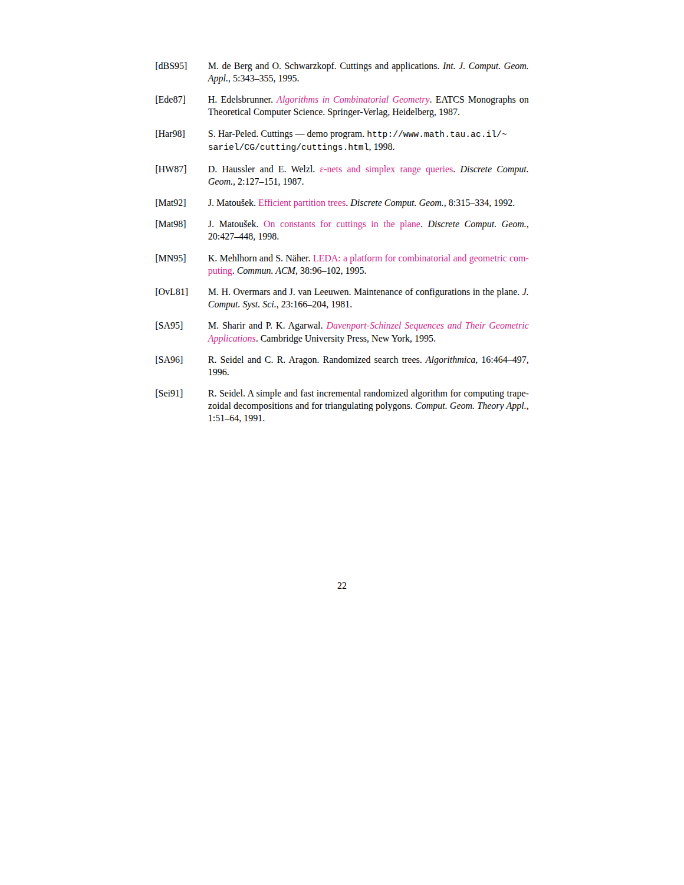[dBS95]
M. de Berg and O. Schwarzkopf. Cuttings and applications. Int. J. Comput. Geom. Appl., 5:343–355, 1995.
[Ede87]
H. Edelsbrunner. Algorithms in Combinatorial Geometry. EATCS Monographs on Theoretical Computer Science. Springer-Verlag, Heidelberg, 1987.
[Har98]
S. Har-Peled. Cuttings — demo program. http://www.math.tau.ac.il/~
sariel/CG/cutting/cuttings.html, 1998.
[HW87]
D. Haussler and E. Welzl. ε-nets and simplex range queries. Discrete Comput. Geom., 2:127–151, 1987.
[Mat92]
J. Matoušek. Efficient partition trees. Discrete Comput. Geom., 8:315–334, 1992.
[Mat98]
J. Matoušek. On constants for cuttings in the plane. Discrete Comput. Geom., 20:427–448, 1998.
[MN95]
K. Mehlhorn and S. Näher. LEDA: a platform for combinatorial and geometric computing. Commun. ACM, 38:96–102, 1995.
[OvL81]
M. H. Overmars and J. van Leeuwen. Maintenance of configurations in the plane. J. Comput. Syst. Sci., 23:166–204, 1981.
[SA95]
M. Sharir and P. K. Agarwal. Davenport-Schinzel Sequences and Their Geometric Applications. Cambridge University Press, New York, 1995.
[SA96]
R. Seidel and C. R. Aragon. Randomized search trees. Algorithmica, 16:464–497, 1996.
[Sei91]
R. Seidel. A simple and fast incremental randomized algorithm for computing trapezoidal decompositions and for triangulating polygons. Comput. Geom. Theory Appl., 1:51–64, 1991.
22